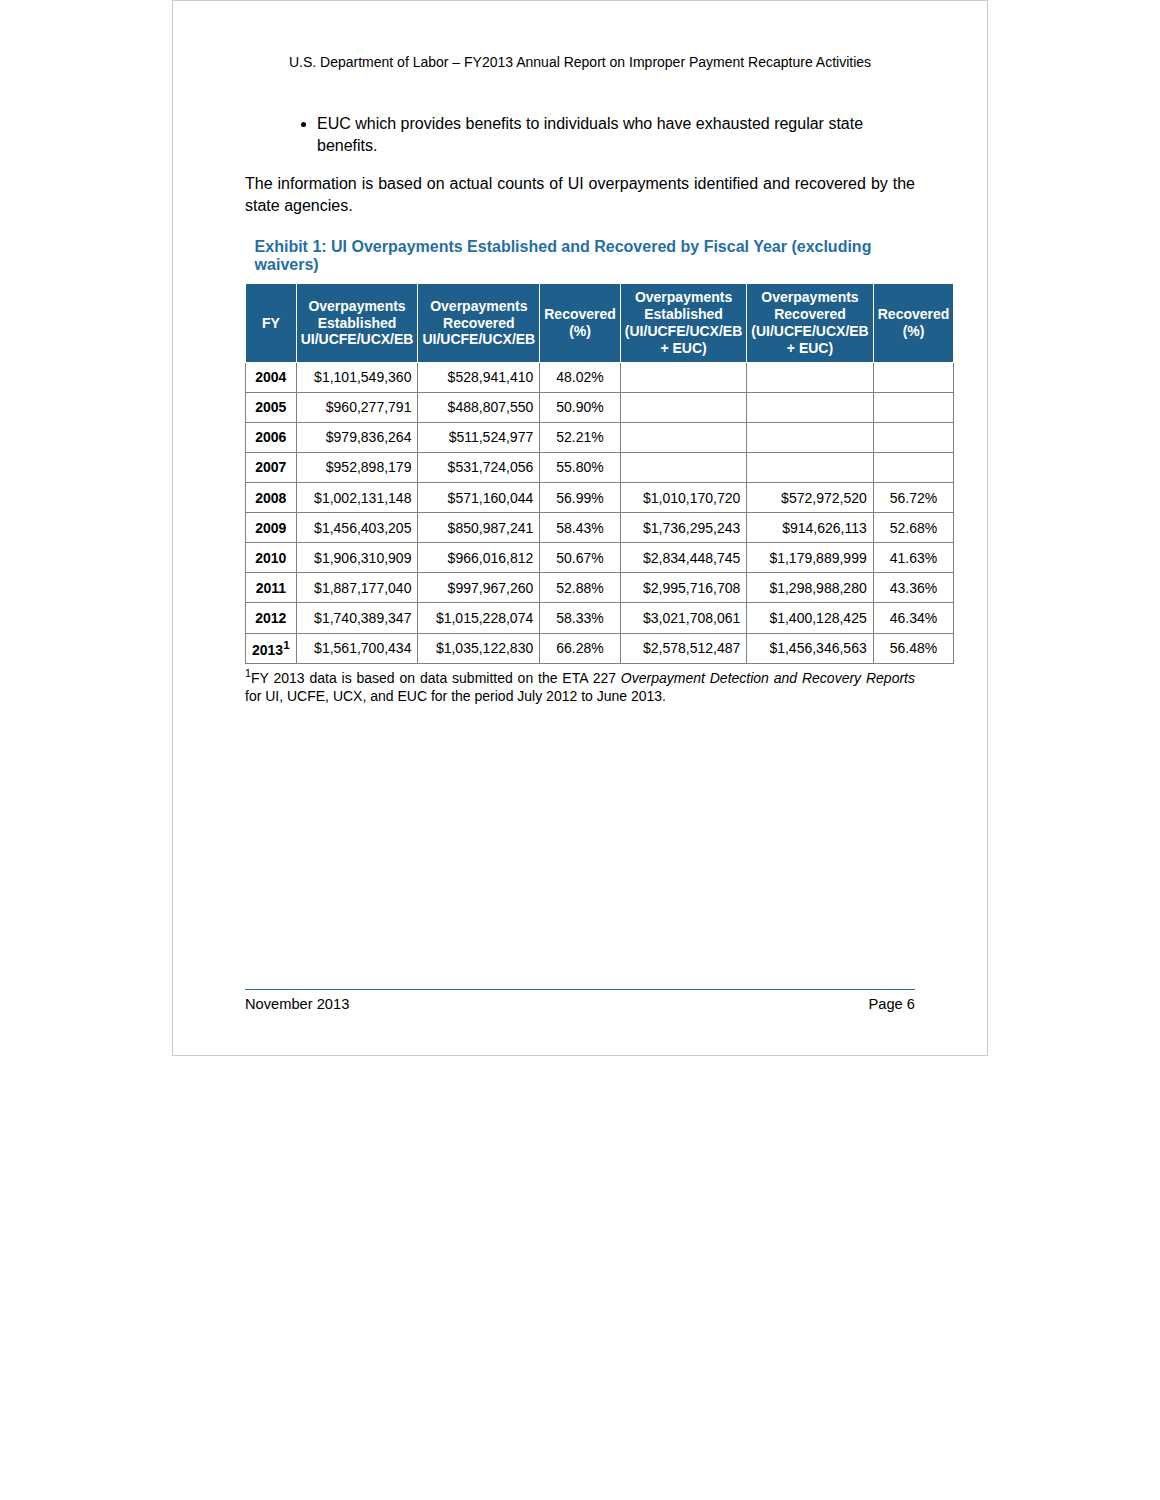U.S. Department of Labor – FY2013 Annual Report on Improper Payment Recapture Activities
EUC which provides benefits to individuals who have exhausted regular state benefits.
The information is based on actual counts of UI overpayments identified and recovered by the state agencies.
Exhibit 1: UI Overpayments Established and Recovered by Fiscal Year (excluding waivers)
| FY | Overpayments Established UI/UCFE/UCX/EB | Overpayments Recovered UI/UCFE/UCX/EB | Recovered (%) | Overpayments Established (UI/UCFE/UCX/EB + EUC) | Overpayments Recovered (UI/UCFE/UCX/EB + EUC) | Recovered (%) |
| --- | --- | --- | --- | --- | --- | --- |
| 2004 | $1,101,549,360 | $528,941,410 | 48.02% | | | |
| 2005 | $960,277,791 | $488,807,550 | 50.90% | | | |
| 2006 | $979,836,264 | $511,524,977 | 52.21% | | | |
| 2007 | $952,898,179 | $531,724,056 | 55.80% | | | |
| 2008 | $1,002,131,148 | $571,160,044 | 56.99% | $1,010,170,720 | $572,972,520 | 56.72% |
| 2009 | $1,456,403,205 | $850,987,241 | 58.43% | $1,736,295,243 | $914,626,113 | 52.68% |
| 2010 | $1,906,310,909 | $966,016,812 | 50.67% | $2,834,448,745 | $1,179,889,999 | 41.63% |
| 2011 | $1,887,177,040 | $997,967,260 | 52.88% | $2,995,716,708 | $1,298,988,280 | 43.36% |
| 2012 | $1,740,389,347 | $1,015,228,074 | 58.33% | $3,021,708,061 | $1,400,128,425 | 46.34% |
| 2013 1 | $1,561,700,434 | $1,035,122,830 | 66.28% | $2,578,512,487 | $1,456,346,563 | 56.48% |
1FY 2013 data is based on data submitted on the ETA 227 Overpayment Detection and Recovery Reports for UI, UCFE, UCX, and EUC for the period July 2012 to June 2013.
November 2013 Page 6